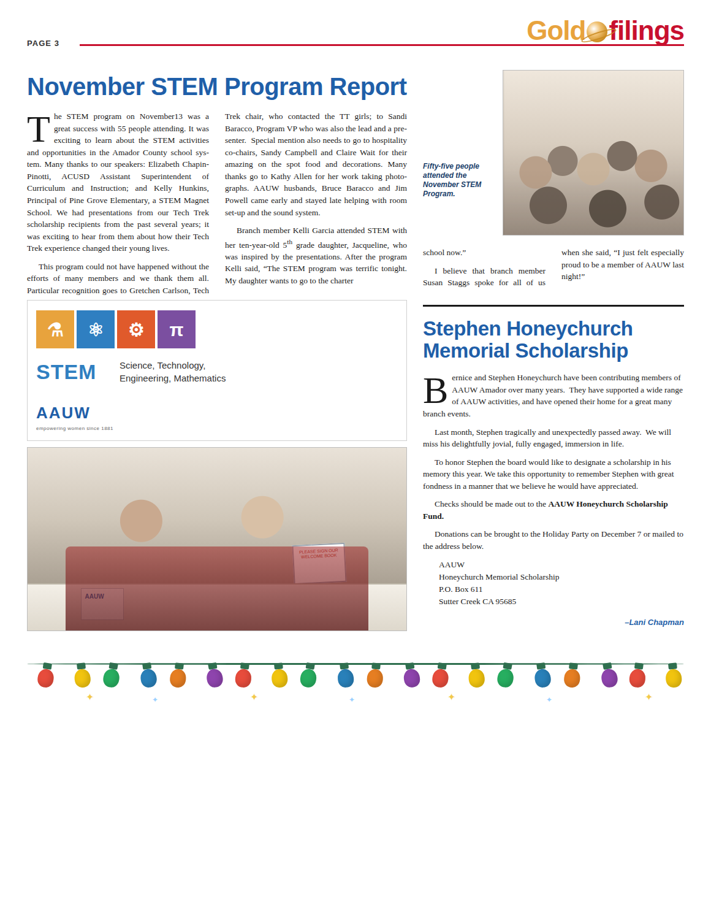Gold filings
PAGE 3
November STEM Program Report
The STEM program on November13 was a great success with 55 people attending. It was exciting to learn about the STEM activities and opportunities in the Amador County school system. Many thanks to our speakers: Elizabeth Chapin-Pinotti, ACUSD Assistant Superintendent of Curriculum and Instruction; and Kelly Hunkins, Principal of Pine Grove Elementary, a STEM Magnet School. We had presentations from our Tech Trek scholarship recipients from the past several years; it was exciting to hear from them about how their Tech Trek experience changed their young lives.
This program could not have happened without the efforts of many members and we thank them all. Particular recognition goes to Gretchen Carlson, Tech Trek chair, who contacted the TT girls; to Sandi Baracco, Program VP who was also the lead and a presenter. Special mention also needs to go to hospitality co-chairs, Sandy Campbell and Claire Wait for their amazing on the spot food and decorations. Many thanks go to Kathy Allen for her work taking photographs. AAUW husbands, Bruce Baracco and Jim Powell came early and stayed late helping with room set-up and the sound system.
Branch member Kelli Garcia attended STEM with her ten-year-old 5th grade daughter, Jacqueline, who was inspired by the presentations. After the program Kelli said, “The STEM program was terrific tonight. My daughter wants to go to the charter
⚗
⚛
⚙
π
STEM
Science, Technology,
Engineering, Mathematics
AAUWempowering women since 1881
Fifty-five people attended the November STEM Program.
school now.”
I believe that branch member Susan Staggs spoke for all of us when she said, “I just felt especially proud to be a member of AAUW last night!”
Stephen Honeychurch
Memorial Scholarship
Bernice and Stephen Honeychurch have been contributing members of AAUW Amador over many years. They have supported a wide range of AAUW activities, and have opened their home for a great many branch events.
Last month, Stephen tragically and unexpectedly passed away. We will miss his delightfully jovial, fully engaged, immersion in life.
To honor Stephen the board would like to designate a scholarship in his memory this year. We take this opportunity to remember Stephen with great fondness in a manner that we believe he would have appreciated.
Checks should be made out to the AAUW Honeychurch Scholarship Fund.
Donations can be brought to the Holiday Party on December 7 or mailed to the address below.
AAUW
Honeychurch Memorial Scholarship
P.O. Box 611
Sutter Creek CA 95685
–Lani Chapman
✦ ✦ ✦ ✦ ✦ ✦ ✦